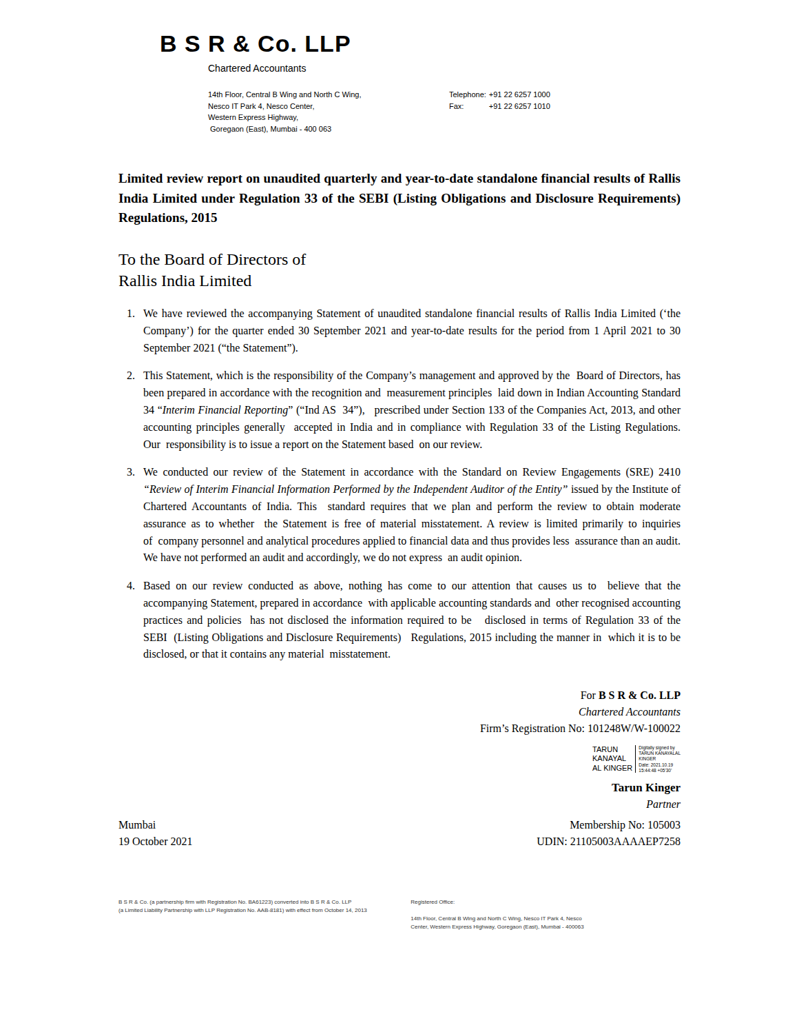B S R & Co. LLP
Chartered Accountants
14th Floor, Central B Wing and North C Wing,
Nesco IT Park 4, Nesco Center,
Western Express Highway,
Goregaon (East), Mumbai - 400 063
| Telephone: | +91 22 6257 1000 |
| Fax: | +91 22 6257 1010 |
Limited review report on unaudited quarterly and year-to-date standalone financial results of Rallis India Limited under Regulation 33 of the SEBI (Listing Obligations and Disclosure Requirements) Regulations, 2015
To the Board of Directors of
Rallis India Limited
We have reviewed the accompanying Statement of unaudited standalone financial results of Rallis India Limited (‘the Company’) for the quarter ended 30 September 2021 and year-to-date results for the period from 1 April 2021 to 30 September 2021 (“the Statement”).
This Statement, which is the responsibility of the Company’s management and approved by the Board of Directors, has been prepared in accordance with the recognition and measurement principles laid down in Indian Accounting Standard 34 “Interim Financial Reporting” (“Ind AS 34”), prescribed under Section 133 of the Companies Act, 2013, and other accounting principles generally accepted in India and in compliance with Regulation 33 of the Listing Regulations. Our responsibility is to issue a report on the Statement based on our review.
We conducted our review of the Statement in accordance with the Standard on Review Engagements (SRE) 2410 “Review of Interim Financial Information Performed by the Independent Auditor of the Entity” issued by the Institute of Chartered Accountants of India. This standard requires that we plan and perform the review to obtain moderate assurance as to whether the Statement is free of material misstatement. A review is limited primarily to inquiries of company personnel and analytical procedures applied to financial data and thus provides less assurance than an audit. We have not performed an audit and accordingly, we do not express an audit opinion.
Based on our review conducted as above, nothing has come to our attention that causes us to believe that the accompanying Statement, prepared in accordance with applicable accounting standards and other recognised accounting practices and policies has not disclosed the information required to be disclosed in terms of Regulation 33 of the SEBI (Listing Obligations and Disclosure Requirements) Regulations, 2015 including the manner in which it is to be disclosed, or that it contains any material misstatement.
For B S R & Co. LLP
Chartered Accountants
Firm’s Registration No: 101248W/W-100022
TARUN
KANAYAL
AL KINGER
Digitally signed by
TARUN KANAYALAL
KINGER
Date: 2021.10.19
15:44:48 +05'30'
Tarun Kinger
Partner
Mumbai
19 October 2021
Membership No: 105003
UDIN: 21105003AAAAEP7258
B S R & Co. (a partnership firm with Registration No. BA61223) converted into B S R & Co. LLP
(a Limited Liability Partnership with LLP Registration No. AAB-8181) with effect from October 14, 2013
Registered Office:
14th Floor, Central B Wing and North C Wing, Nesco IT Park 4, Nesco
Center, Western Express Highway, Goregaon (East), Mumbai - 400063